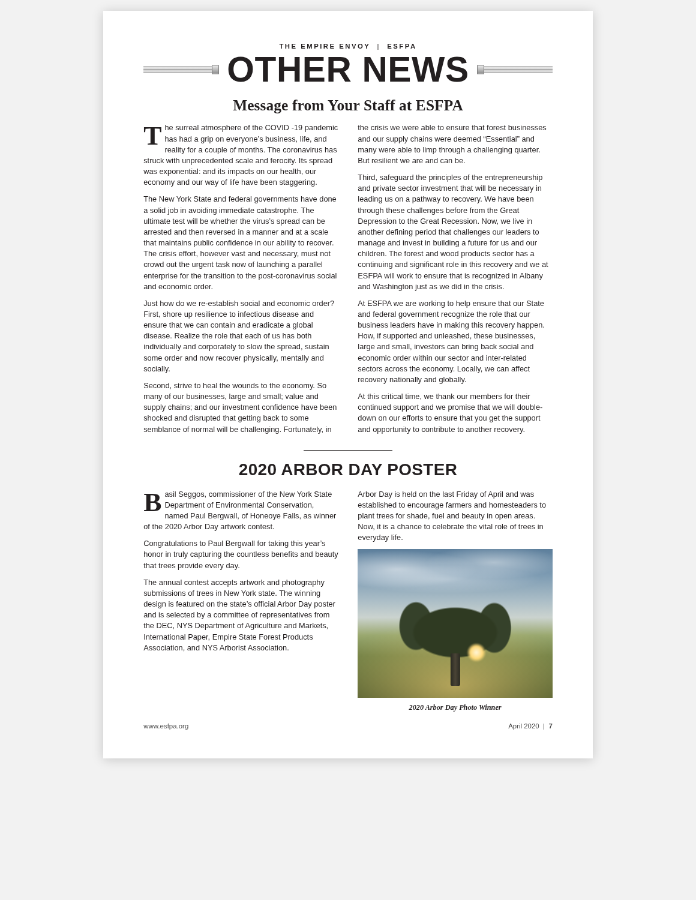The Empire Envoy | ESFPA
Other News
Message from Your Staff at ESFPA
The surreal atmosphere of the COVID -19 pandemic has had a grip on everyone’s business, life, and reality for a couple of months. The coronavirus has struck with unprecedented scale and ferocity. Its spread was exponential: and its impacts on our health, our economy and our way of life have been staggering.
The New York State and federal governments have done a solid job in avoiding immediate catastrophe. The ultimate test will be whether the virus’s spread can be arrested and then reversed in a manner and at a scale that maintains public confidence in our ability to recover. The crisis effort, however vast and necessary, must not crowd out the urgent task now of launching a parallel enterprise for the transition to the post-coronavirus social and economic order.
Just how do we re-establish social and economic order? First, shore up resilience to infectious disease and ensure that we can contain and eradicate a global disease. Realize the role that each of us has both individually and corporately to slow the spread, sustain some order and now recover physically, mentally and socially.
Second, strive to heal the wounds to the economy. So many of our businesses, large and small; value and supply chains; and our investment confidence have been shocked and disrupted that getting back to some semblance of normal will be challenging. Fortunately, in the crisis we were able to ensure that forest businesses and our supply chains were deemed “Essential” and many were able to limp through a challenging quarter. But resilient we are and can be.
Third, safeguard the principles of the entrepreneurship and private sector investment that will be necessary in leading us on a pathway to recovery. We have been through these challenges before from the Great Depression to the Great Recession. Now, we live in another defining period that challenges our leaders to manage and invest in building a future for us and our children. The forest and wood products sector has a continuing and significant role in this recovery and we at ESFPA will work to ensure that is recognized in Albany and Washington just as we did in the crisis.
At ESFPA we are working to help ensure that our State and federal government recognize the role that our business leaders have in making this recovery happen. How, if supported and unleashed, these businesses, large and small, investors can bring back social and economic order within our sector and inter-related sectors across the economy. Locally, we can affect recovery nationally and globally.
At this critical time, we thank our members for their continued support and we promise that we will double-down on our efforts to ensure that you get the support and opportunity to contribute to another recovery.
2020 Arbor Day Poster
Basil Seggos, commissioner of the New York State Department of Environmental Conservation, named Paul Bergwall, of Honeoye Falls, as winner of the 2020 Arbor Day artwork contest.
Congratulations to Paul Bergwall for taking this year’s honor in truly capturing the countless benefits and beauty that trees provide every day.
The annual contest accepts artwork and photography submissions of trees in New York state. The winning design is featured on the state’s official Arbor Day poster and is selected by a committee of representatives from the DEC, NYS Department of Agriculture and Markets, International Paper, Empire State Forest Products Association, and NYS Arborist Association.
Arbor Day is held on the last Friday of April and was established to encourage farmers and homesteaders to plant trees for shade, fuel and beauty in open areas. Now, it is a chance to celebrate the vital role of trees in everyday life.
2020 Arbor Day Photo Winner
www.esfpa.org April 2020 | 7